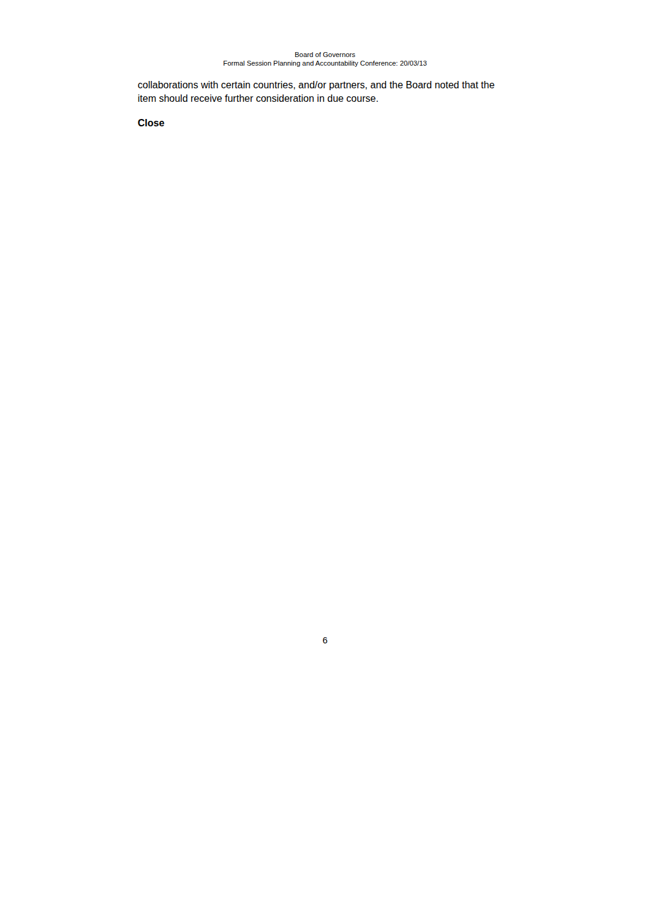Board of Governors Formal Session Planning and Accountability Conference: 20/03/13
collaborations with certain countries, and/or partners, and the Board noted that the item should receive further consideration in due course.
Close
6